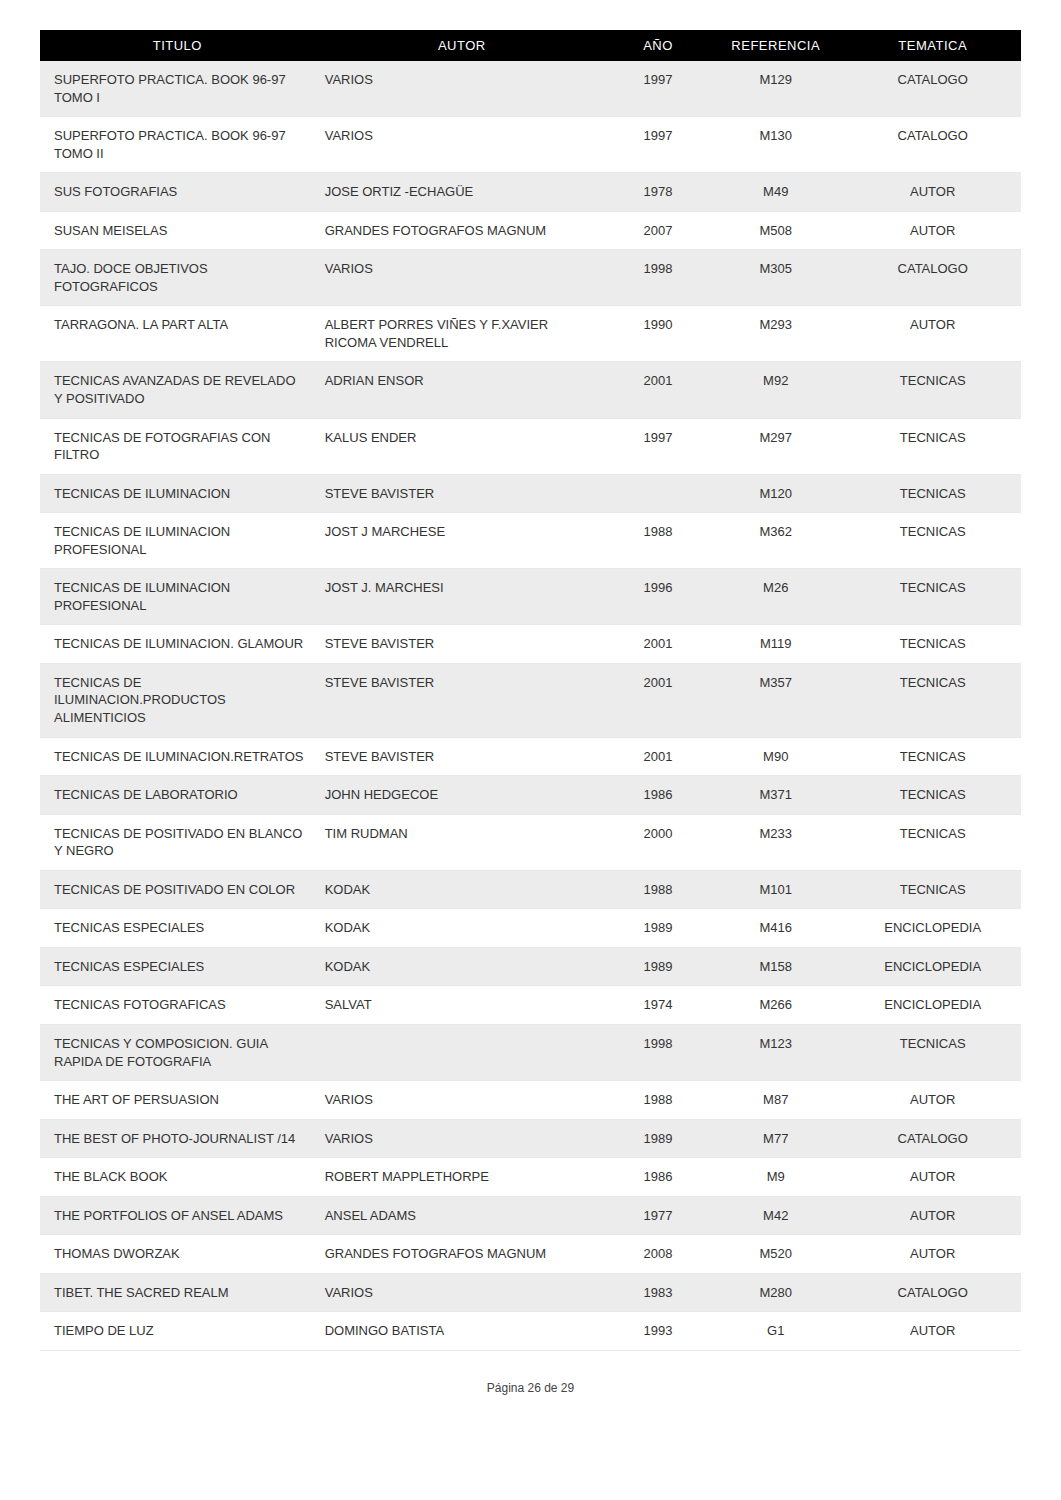| TITULO | AUTOR | AÑO | REFERENCIA | TEMATICA |
| --- | --- | --- | --- | --- |
| SUPERFOTO PRACTICA. BOOK 96-97 TOMO I | VARIOS | 1997 | M129 | CATALOGO |
| SUPERFOTO PRACTICA. BOOK 96-97 TOMO II | VARIOS | 1997 | M130 | CATALOGO |
| SUS FOTOGRAFIAS | JOSE ORTIZ -ECHAGÜE | 1978 | M49 | AUTOR |
| SUSAN MEISELAS | GRANDES FOTOGRAFOS MAGNUM | 2007 | M508 | AUTOR |
| TAJO. DOCE OBJETIVOS FOTOGRAFICOS | VARIOS | 1998 | M305 | CATALOGO |
| TARRAGONA. LA PART ALTA | ALBERT PORRES VIÑES Y F.XAVIER RICOMA VENDRELL | 1990 | M293 | AUTOR |
| TECNICAS AVANZADAS DE REVELADO Y POSITIVADO | ADRIAN ENSOR | 2001 | M92 | TECNICAS |
| TECNICAS DE FOTOGRAFIAS CON FILTRO | KALUS ENDER | 1997 | M297 | TECNICAS |
| TECNICAS DE ILUMINACION | STEVE BAVISTER | | M120 | TECNICAS |
| TECNICAS DE ILUMINACION PROFESIONAL | JOST J MARCHESE | 1988 | M362 | TECNICAS |
| TECNICAS DE ILUMINACION PROFESIONAL | JOST J. MARCHESI | 1996 | M26 | TECNICAS |
| TECNICAS DE ILUMINACION. GLAMOUR | STEVE BAVISTER | 2001 | M119 | TECNICAS |
| TECNICAS DE ILUMINACION.PRODUCTOS ALIMENTICIOS | STEVE BAVISTER | 2001 | M357 | TECNICAS |
| TECNICAS DE ILUMINACION.RETRATOS | STEVE BAVISTER | 2001 | M90 | TECNICAS |
| TECNICAS DE LABORATORIO | JOHN HEDGECOE | 1986 | M371 | TECNICAS |
| TECNICAS DE POSITIVADO EN BLANCO Y NEGRO | TIM RUDMAN | 2000 | M233 | TECNICAS |
| TECNICAS DE POSITIVADO EN COLOR | KODAK | 1988 | M101 | TECNICAS |
| TECNICAS ESPECIALES | KODAK | 1989 | M416 | ENCICLOPEDIA |
| TECNICAS ESPECIALES | KODAK | 1989 | M158 | ENCICLOPEDIA |
| TECNICAS FOTOGRAFICAS | SALVAT | 1974 | M266 | ENCICLOPEDIA |
| TECNICAS Y COMPOSICION. GUIA RAPIDA DE FOTOGRAFIA | | 1998 | M123 | TECNICAS |
| THE ART OF PERSUASION | VARIOS | 1988 | M87 | AUTOR |
| THE BEST OF PHOTO-JOURNALIST /14 | VARIOS | 1989 | M77 | CATALOGO |
| THE BLACK BOOK | ROBERT MAPPLETHORPE | 1986 | M9 | AUTOR |
| THE PORTFOLIOS OF ANSEL ADAMS | ANSEL ADAMS | 1977 | M42 | AUTOR |
| THOMAS DWORZAK | GRANDES FOTOGRAFOS MAGNUM | 2008 | M520 | AUTOR |
| TIBET. THE SACRED REALM | VARIOS | 1983 | M280 | CATALOGO |
| TIEMPO DE LUZ | DOMINGO BATISTA | 1993 | G1 | AUTOR |
Página 26 de 29